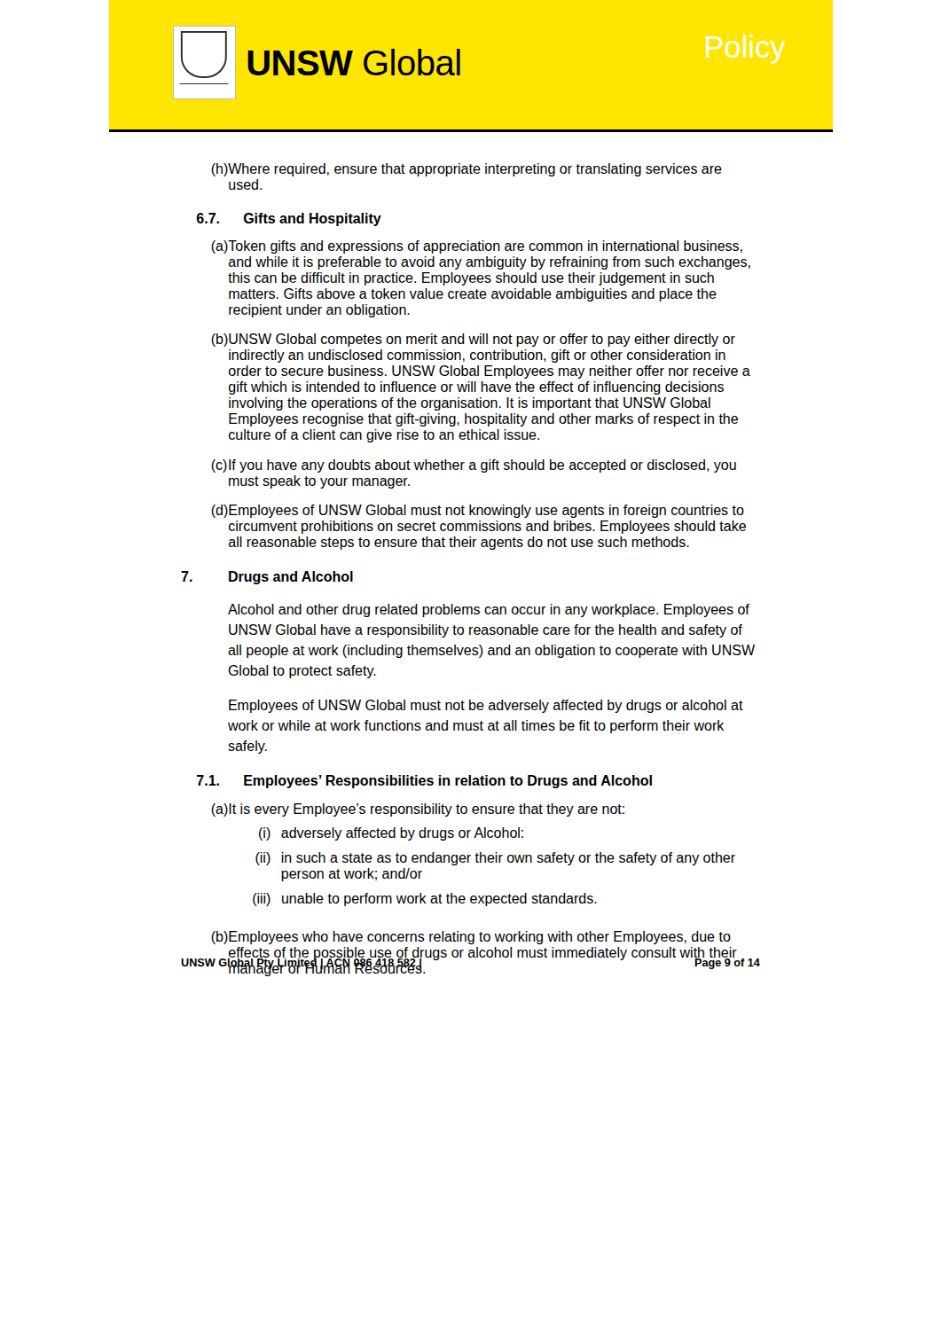UNSW Global
Policy
(h)
Where required, ensure that appropriate interpreting or translating services are used.
6.7. Gifts and Hospitality
(a)
Token gifts and expressions of appreciation are common in international business, and while it is preferable to avoid any ambiguity by refraining from such exchanges, this can be difficult in practice. Employees should use their judgement in such matters. Gifts above a token value create avoidable ambiguities and place the recipient under an obligation.
(b)
UNSW Global competes on merit and will not pay or offer to pay either directly or indirectly an undisclosed commission, contribution, gift or other consideration in order to secure business. UNSW Global Employees may neither offer nor receive a gift which is intended to influence or will have the effect of influencing decisions involving the operations of the organisation. It is important that UNSW Global Employees recognise that gift-giving, hospitality and other marks of respect in the culture of a client can give rise to an ethical issue.
(c)
If you have any doubts about whether a gift should be accepted or disclosed, you must speak to your manager.
(d)
Employees of UNSW Global must not knowingly use agents in foreign countries to circumvent prohibitions on secret commissions and bribes. Employees should take all reasonable steps to ensure that their agents do not use such methods.
7. Drugs and Alcohol
Alcohol and other drug related problems can occur in any workplace. Employees of UNSW Global have a responsibility to reasonable care for the health and safety of all people at work (including themselves) and an obligation to cooperate with UNSW Global to protect safety.
Employees of UNSW Global must not be adversely affected by drugs or alcohol at work or while at work functions and must at all times be fit to perform their work safely.
7.1. Employees’ Responsibilities in relation to Drugs and Alcohol
(a)
It is every Employee’s responsibility to ensure that they are not:
(i)
adversely affected by drugs or Alcohol:
(ii)
in such a state as to endanger their own safety or the safety of any other person at work; and/or
(iii)
unable to perform work at the expected standards.
(b)
Employees who have concerns relating to working with other Employees, due to effects of the possible use of drugs or alcohol must immediately consult with their manager or Human Resources.
UNSW Global Pty Limited | ACN 086 418 582 |
Page 9 of 14